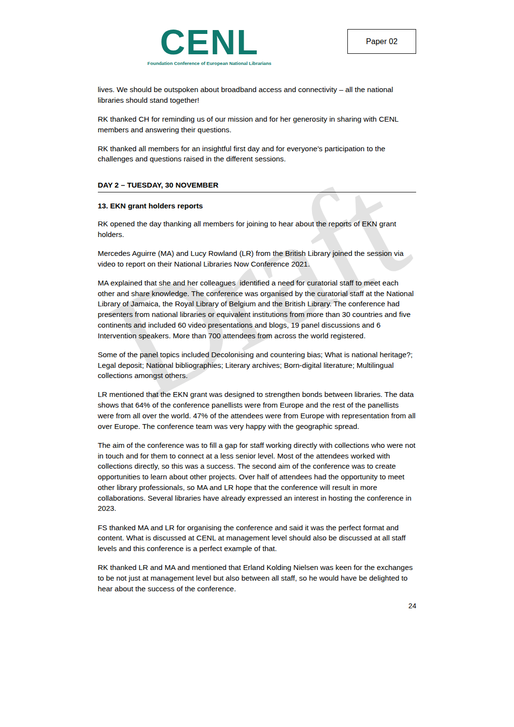Draft
CENL
Foundation Conference of European National Librarians
Paper 02
lives. We should be outspoken about broadband access and connectivity – all the national libraries should stand together!
RK thanked CH for reminding us of our mission and for her generosity in sharing with CENL members and answering their questions.
RK thanked all members for an insightful first day and for everyone’s participation to the challenges and questions raised in the different sessions.
DAY 2 – TUESDAY, 30 NOVEMBER
13. EKN grant holders reports
RK opened the day thanking all members for joining to hear about the reports of EKN grant holders.
Mercedes Aguirre (MA) and Lucy Rowland (LR) from the British Library joined the session via video to report on their National Libraries Now Conference 2021.
MA explained that she and her colleagues identified a need for curatorial staff to meet each other and share knowledge. The conference was organised by the curatorial staff at the National Library of Jamaica, the Royal Library of Belgium and the British Library. The conference had presenters from national libraries or equivalent institutions from more than 30 countries and five continents and included 60 video presentations and blogs, 19 panel discussions and 6 Intervention speakers. More than 700 attendees from across the world registered.
Some of the panel topics included Decolonising and countering bias; What is national heritage?; Legal deposit; National bibliographies; Literary archives; Born-digital literature; Multilingual collections amongst others.
LR mentioned that the EKN grant was designed to strengthen bonds between libraries. The data shows that 64% of the conference panellists were from Europe and the rest of the panellists were from all over the world. 47% of the attendees were from Europe with representation from all over Europe. The conference team was very happy with the geographic spread.
The aim of the conference was to fill a gap for staff working directly with collections who were not in touch and for them to connect at a less senior level. Most of the attendees worked with collections directly, so this was a success. The second aim of the conference was to create opportunities to learn about other projects. Over half of attendees had the opportunity to meet other library professionals, so MA and LR hope that the conference will result in more collaborations. Several libraries have already expressed an interest in hosting the conference in 2023.
FS thanked MA and LR for organising the conference and said it was the perfect format and content. What is discussed at CENL at management level should also be discussed at all staff levels and this conference is a perfect example of that.
RK thanked LR and MA and mentioned that Erland Kolding Nielsen was keen for the exchanges to be not just at management level but also between all staff, so he would have be delighted to hear about the success of the conference.
24